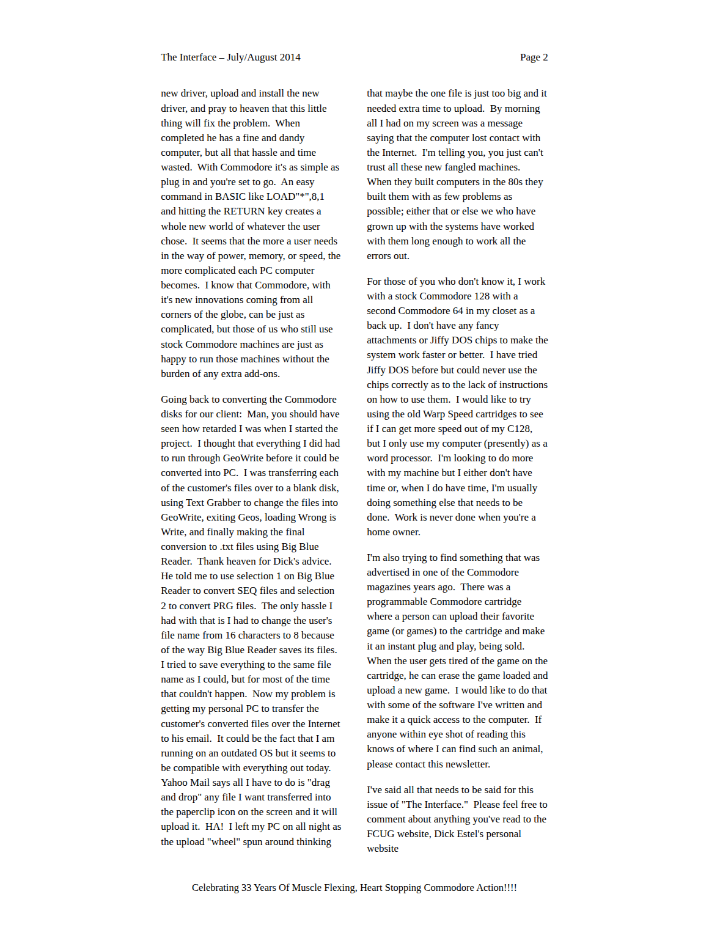The Interface – July/August 2014 Page 2
new driver, upload and install the new driver, and pray to heaven that this little thing will fix the problem. When completed he has a fine and dandy computer, but all that hassle and time wasted. With Commodore it's as simple as plug in and you're set to go. An easy command in BASIC like LOAD"*",8,1 and hitting the RETURN key creates a whole new world of whatever the user chose. It seems that the more a user needs in the way of power, memory, or speed, the more complicated each PC computer becomes. I know that Commodore, with it's new innovations coming from all corners of the globe, can be just as complicated, but those of us who still use stock Commodore machines are just as happy to run those machines without the burden of any extra add-ons.
Going back to converting the Commodore disks for our client: Man, you should have seen how retarded I was when I started the project. I thought that everything I did had to run through GeoWrite before it could be converted into PC. I was transferring each of the customer's files over to a blank disk, using Text Grabber to change the files into GeoWrite, exiting Geos, loading Wrong is Write, and finally making the final conversion to .txt files using Big Blue Reader. Thank heaven for Dick's advice. He told me to use selection 1 on Big Blue Reader to convert SEQ files and selection 2 to convert PRG files. The only hassle I had with that is I had to change the user's file name from 16 characters to 8 because of the way Big Blue Reader saves its files. I tried to save everything to the same file name as I could, but for most of the time that couldn't happen. Now my problem is getting my personal PC to transfer the customer's converted files over the Internet to his email. It could be the fact that I am running on an outdated OS but it seems to be compatible with everything out today. Yahoo Mail says all I have to do is "drag and drop" any file I want transferred into the paperclip icon on the screen and it will upload it. HA! I left my PC on all night as the upload "wheel" spun around thinking that maybe the one file is just too big and it needed extra time to upload. By morning all I had on my screen was a message saying that the computer lost contact with the Internet. I'm telling you, you just can't trust all these new fangled machines. When they built computers in the 80s they built them with as few problems as possible; either that or else we who have grown up with the systems have worked with them long enough to work all the errors out.
For those of you who don't know it, I work with a stock Commodore 128 with a second Commodore 64 in my closet as a back up. I don't have any fancy attachments or Jiffy DOS chips to make the system work faster or better. I have tried Jiffy DOS before but could never use the chips correctly as to the lack of instructions on how to use them. I would like to try using the old Warp Speed cartridges to see if I can get more speed out of my C128, but I only use my computer (presently) as a word processor. I'm looking to do more with my machine but I either don't have time or, when I do have time, I'm usually doing something else that needs to be done. Work is never done when you're a home owner.
I'm also trying to find something that was advertised in one of the Commodore magazines years ago. There was a programmable Commodore cartridge where a person can upload their favorite game (or games) to the cartridge and make it an instant plug and play, being sold. When the user gets tired of the game on the cartridge, he can erase the game loaded and upload a new game. I would like to do that with some of the software I've written and make it a quick access to the computer. If anyone within eye shot of reading this knows of where I can find such an animal, please contact this newsletter.
I've said all that needs to be said for this issue of "The Interface." Please feel free to comment about anything you've read to the FCUG website, Dick Estel's personal website
Celebrating 33 Years Of Muscle Flexing, Heart Stopping Commodore Action!!!!